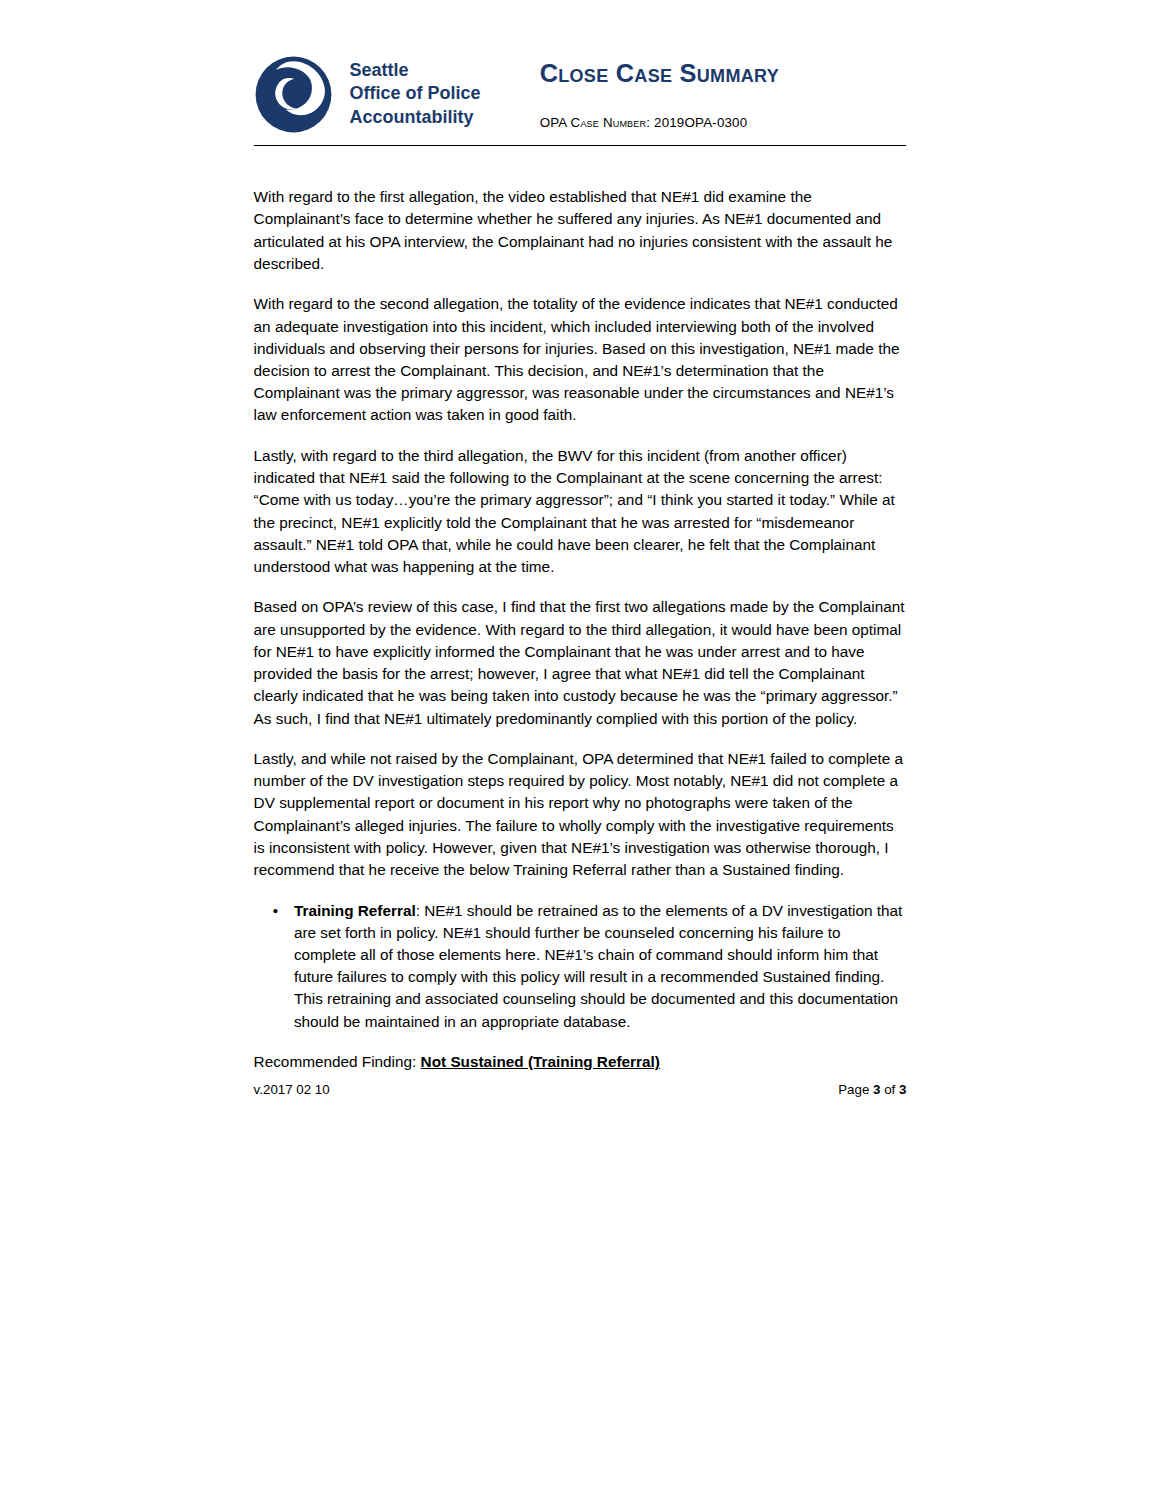Seattle
Office of Police
Accountability
Close Case Summary
OPA Case Number: 2019OPA-0300
With regard to the first allegation, the video established that NE#1 did examine the Complainant’s face to determine whether he suffered any injuries. As NE#1 documented and articulated at his OPA interview, the Complainant had no injuries consistent with the assault he described.
With regard to the second allegation, the totality of the evidence indicates that NE#1 conducted an adequate investigation into this incident, which included interviewing both of the involved individuals and observing their persons for injuries. Based on this investigation, NE#1 made the decision to arrest the Complainant. This decision, and NE#1’s determination that the Complainant was the primary aggressor, was reasonable under the circumstances and NE#1’s law enforcement action was taken in good faith.
Lastly, with regard to the third allegation, the BWV for this incident (from another officer) indicated that NE#1 said the following to the Complainant at the scene concerning the arrest: “Come with us today…you’re the primary aggressor”; and “I think you started it today.” While at the precinct, NE#1 explicitly told the Complainant that he was arrested for “misdemeanor assault.” NE#1 told OPA that, while he could have been clearer, he felt that the Complainant understood what was happening at the time.
Based on OPA’s review of this case, I find that the first two allegations made by the Complainant are unsupported by the evidence. With regard to the third allegation, it would have been optimal for NE#1 to have explicitly informed the Complainant that he was under arrest and to have provided the basis for the arrest; however, I agree that what NE#1 did tell the Complainant clearly indicated that he was being taken into custody because he was the “primary aggressor.” As such, I find that NE#1 ultimately predominantly complied with this portion of the policy.
Lastly, and while not raised by the Complainant, OPA determined that NE#1 failed to complete a number of the DV investigation steps required by policy. Most notably, NE#1 did not complete a DV supplemental report or document in his report why no photographs were taken of the Complainant’s alleged injuries. The failure to wholly comply with the investigative requirements is inconsistent with policy. However, given that NE#1’s investigation was otherwise thorough, I recommend that he receive the below Training Referral rather than a Sustained finding.
Training Referral: NE#1 should be retrained as to the elements of a DV investigation that are set forth in policy. NE#1 should further be counseled concerning his failure to complete all of those elements here. NE#1’s chain of command should inform him that future failures to comply with this policy will result in a recommended Sustained finding. This retraining and associated counseling should be documented and this documentation should be maintained in an appropriate database.
Recommended Finding: Not Sustained (Training Referral)
v.2017 02 10
Page 3 of 3